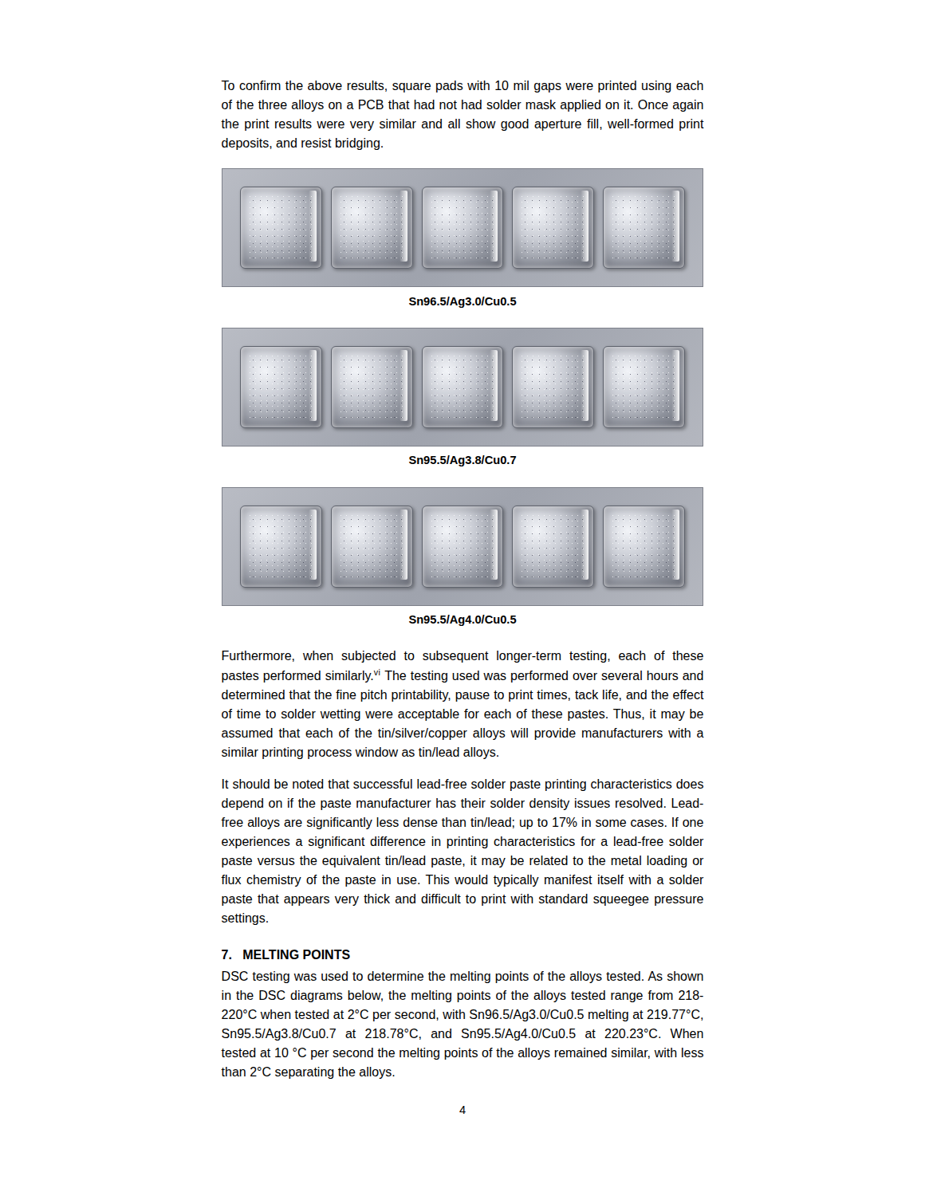To confirm the above results, square pads with 10 mil gaps were printed using each of the three alloys on a PCB that had not had solder mask applied on it. Once again the print results were very similar and all show good aperture fill, well-formed print deposits, and resist bridging.
Sn96.5/Ag3.0/Cu0.5
Sn95.5/Ag3.8/Cu0.7
Sn95.5/Ag4.0/Cu0.5
Furthermore, when subjected to subsequent longer-term testing, each of these pastes performed similarly.vi The testing used was performed over several hours and determined that the fine pitch printability, pause to print times, tack life, and the effect of time to solder wetting were acceptable for each of these pastes. Thus, it may be assumed that each of the tin/silver/copper alloys will provide manufacturers with a similar printing process window as tin/lead alloys.
It should be noted that successful lead-free solder paste printing characteristics does depend on if the paste manufacturer has their solder density issues resolved. Lead-free alloys are significantly less dense than tin/lead; up to 17% in some cases. If one experiences a significant difference in printing characteristics for a lead-free solder paste versus the equivalent tin/lead paste, it may be related to the metal loading or flux chemistry of the paste in use. This would typically manifest itself with a solder paste that appears very thick and difficult to print with standard squeegee pressure settings.
7. MELTING POINTS
DSC testing was used to determine the melting points of the alloys tested. As shown in the DSC diagrams below, the melting points of the alloys tested range from 218-220°C when tested at 2°C per second, with Sn96.5/Ag3.0/Cu0.5 melting at 219.77°C, Sn95.5/Ag3.8/Cu0.7 at 218.78°C, and Sn95.5/Ag4.0/Cu0.5 at 220.23°C. When tested at 10 °C per second the melting points of the alloys remained similar, with less than 2°C separating the alloys.
4